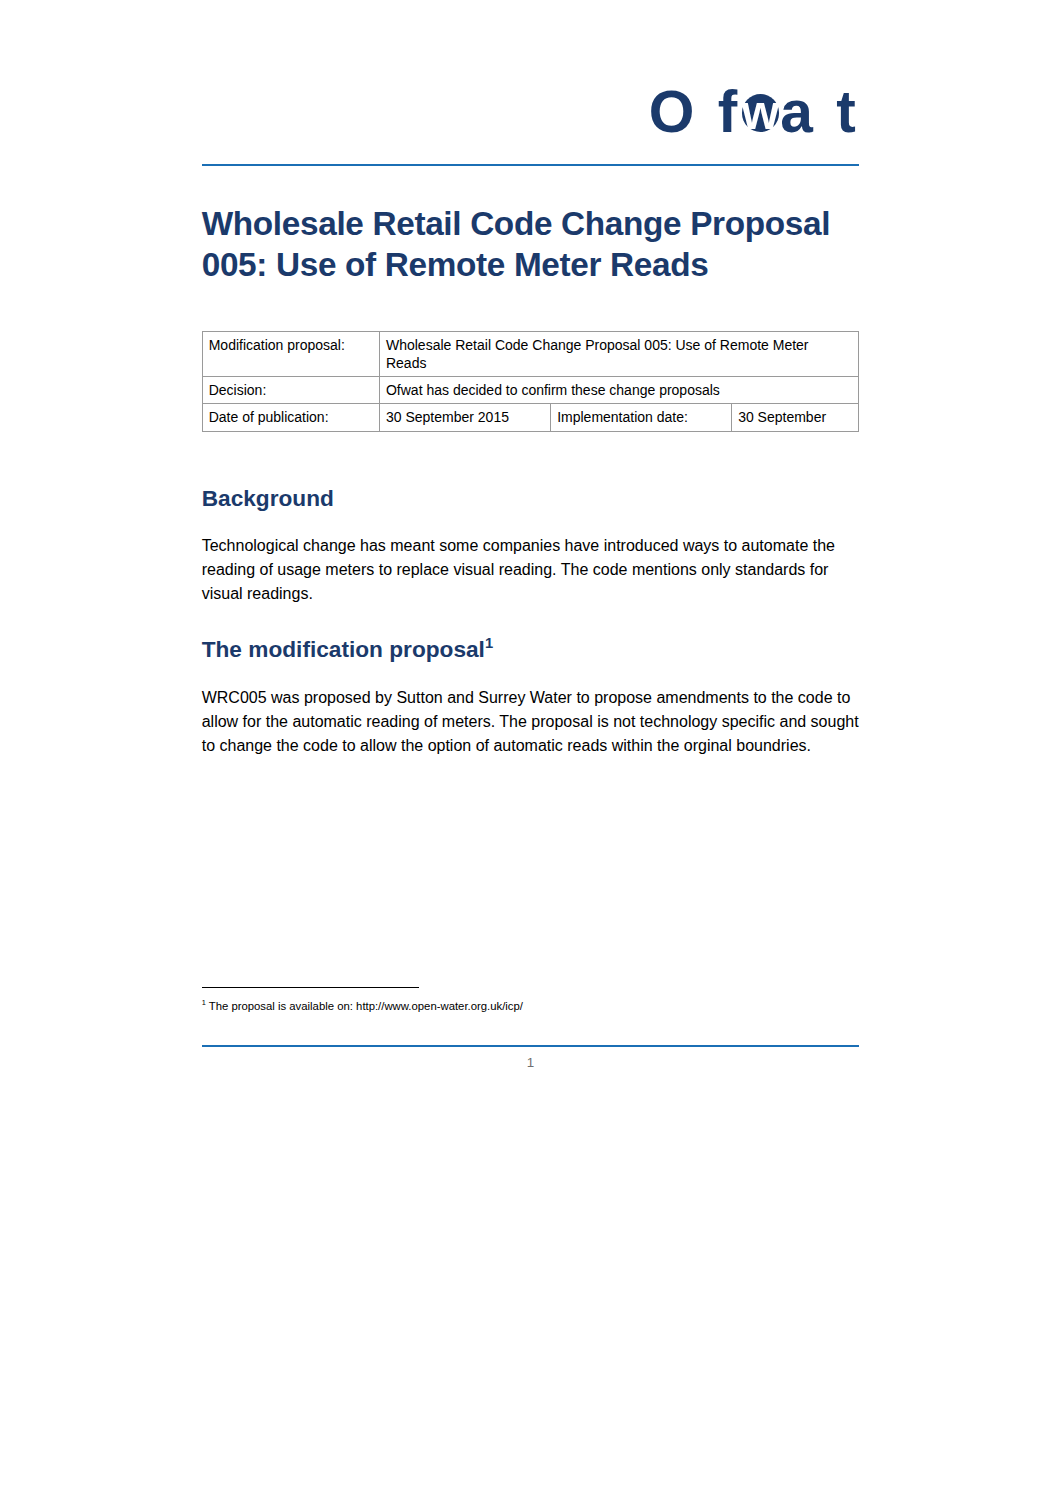O fwa t
Wholesale Retail Code Change Proposal 005: Use of Remote Meter Reads
| Modification proposal: | Wholesale Retail Code Change Proposal 005: Use of Remote Meter Reads |
| Decision: | Ofwat has decided to confirm these change proposals |
| Date of publication: | 30 September 2015 | Implementation date: | 30 September |
Background
Technological change has meant some companies have introduced ways to automate the reading of usage meters to replace visual reading. The code mentions only standards for visual readings.
The modification proposal1
WRC005 was proposed by Sutton and Surrey Water to propose amendments to the code to allow for the automatic reading of meters. The proposal is not technology specific and sought to change the code to allow the option of automatic reads within the orginal boundries.
1 The proposal is available on: http://www.open-water.org.uk/icp/
1